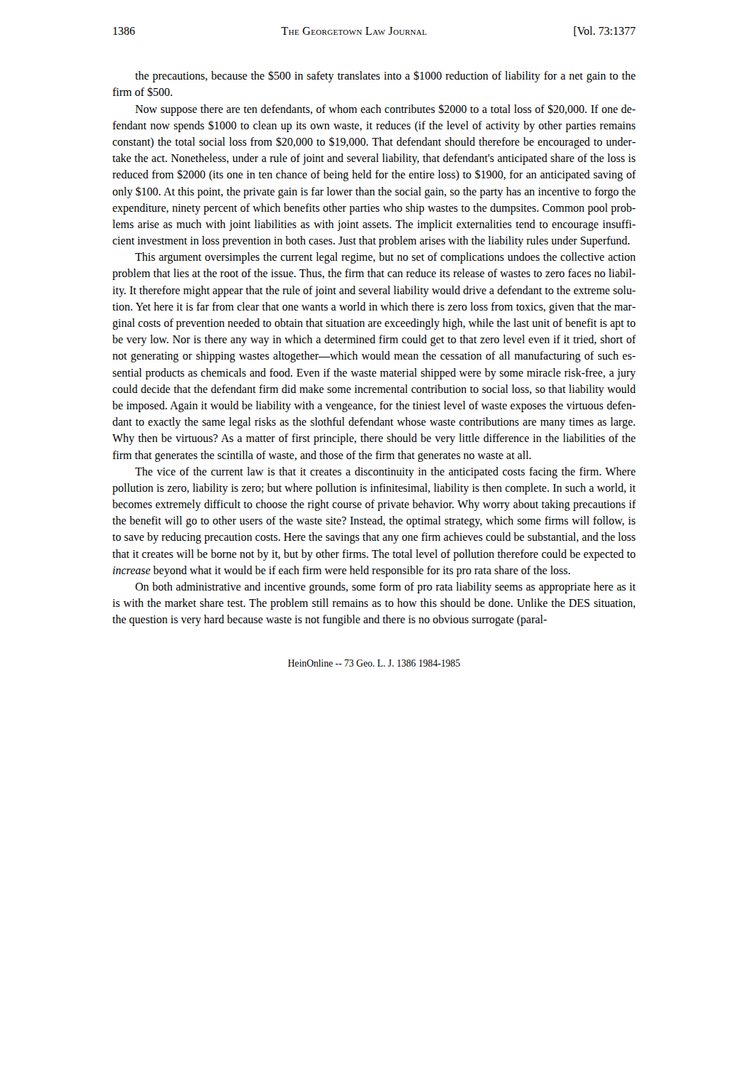1386 The Georgetown Law Journal [Vol. 73:1377
the precautions, because the $500 in safety translates into a $1000 reduction of liability for a net gain to the firm of $500.
Now suppose there are ten defendants, of whom each contributes $2000 to a total loss of $20,000. If one defendant now spends $1000 to clean up its own waste, it reduces (if the level of activity by other parties remains constant) the total social loss from $20,000 to $19,000. That defendant should therefore be encouraged to undertake the act. Nonetheless, under a rule of joint and several liability, that defendant's anticipated share of the loss is reduced from $2000 (its one in ten chance of being held for the entire loss) to $1900, for an anticipated saving of only $100. At this point, the private gain is far lower than the social gain, so the party has an incentive to forgo the expenditure, ninety percent of which benefits other parties who ship wastes to the dumpsites. Common pool problems arise as much with joint liabilities as with joint assets. The implicit externalities tend to encourage insufficient investment in loss prevention in both cases. Just that problem arises with the liability rules under Superfund.
This argument oversimples the current legal regime, but no set of complications undoes the collective action problem that lies at the root of the issue. Thus, the firm that can reduce its release of wastes to zero faces no liability. It therefore might appear that the rule of joint and several liability would drive a defendant to the extreme solution. Yet here it is far from clear that one wants a world in which there is zero loss from toxics, given that the marginal costs of prevention needed to obtain that situation are exceedingly high, while the last unit of benefit is apt to be very low. Nor is there any way in which a determined firm could get to that zero level even if it tried, short of not generating or shipping wastes altogether—which would mean the cessation of all manufacturing of such essential products as chemicals and food. Even if the waste material shipped were by some miracle risk-free, a jury could decide that the defendant firm did make some incremental contribution to social loss, so that liability would be imposed. Again it would be liability with a vengeance, for the tiniest level of waste exposes the virtuous defendant to exactly the same legal risks as the slothful defendant whose waste contributions are many times as large. Why then be virtuous? As a matter of first principle, there should be very little difference in the liabilities of the firm that generates the scintilla of waste, and those of the firm that generates no waste at all.
The vice of the current law is that it creates a discontinuity in the anticipated costs facing the firm. Where pollution is zero, liability is zero; but where pollution is infinitesimal, liability is then complete. In such a world, it becomes extremely difficult to choose the right course of private behavior. Why worry about taking precautions if the benefit will go to other users of the waste site? Instead, the optimal strategy, which some firms will follow, is to save by reducing precaution costs. Here the savings that any one firm achieves could be substantial, and the loss that it creates will be borne not by it, but by other firms. The total level of pollution therefore could be expected to increase beyond what it would be if each firm were held responsible for its pro rata share of the loss.
On both administrative and incentive grounds, some form of pro rata liability seems as appropriate here as it is with the market share test. The problem still remains as to how this should be done. Unlike the DES situation, the question is very hard because waste is not fungible and there is no obvious surrogate (paral-
HeinOnline -- 73 Geo. L. J. 1386 1984-1985